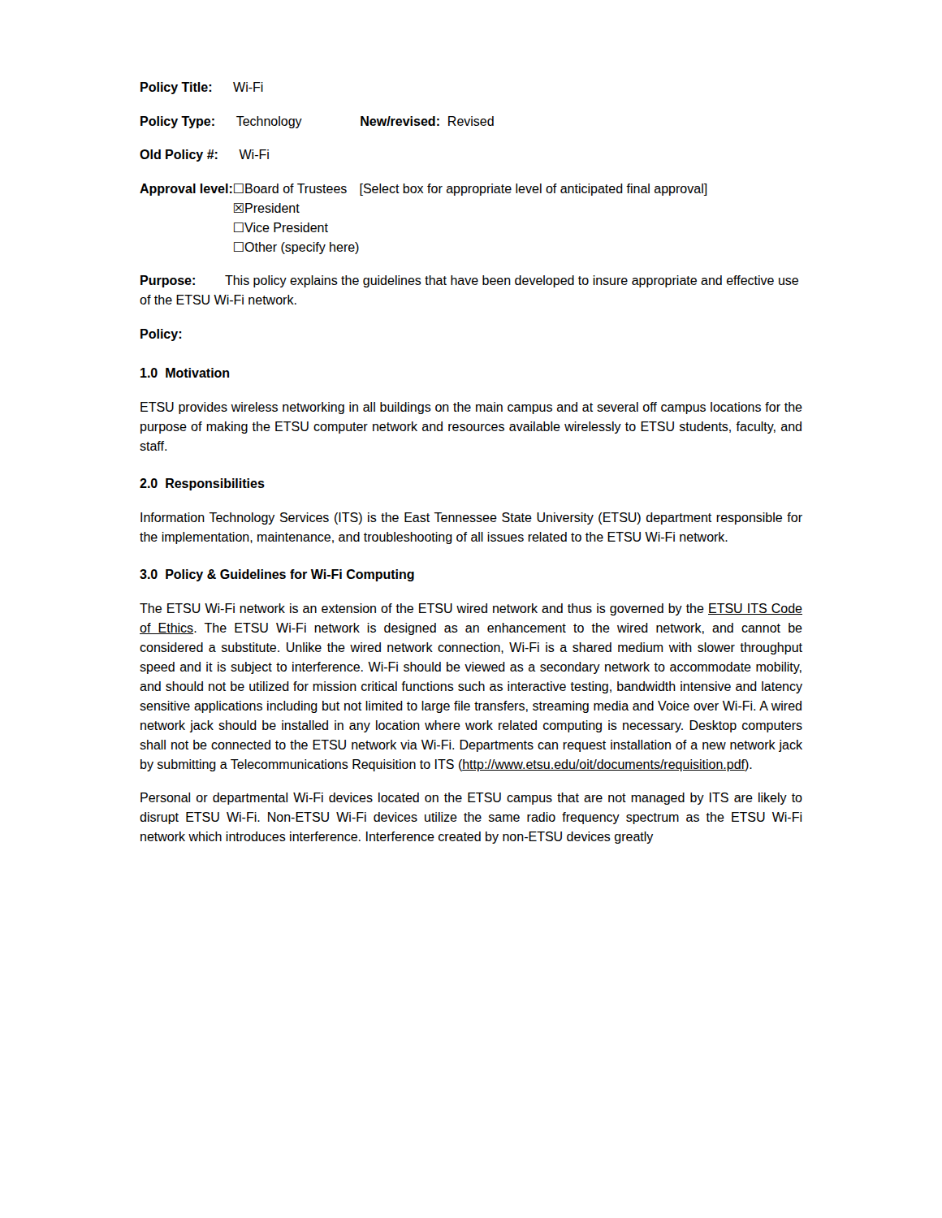Policy Title: Wi-Fi
Policy Type: Technology New/revised: Revised
Old Policy #: Wi-Fi
| Approval level: | ☐ | Board of Trustees | [Select box for appropriate level of anticipated final approval] |
| | ☒ | President | |
| | ☐ | Vice President | |
| | ☐ | Other (specify here) | |
Purpose: This policy explains the guidelines that have been developed to insure appropriate and effective use of the ETSU Wi-Fi network.
Policy:
1.0 Motivation
ETSU provides wireless networking in all buildings on the main campus and at several off campus locations for the purpose of making the ETSU computer network and resources available wirelessly to ETSU students, faculty, and staff.
2.0 Responsibilities
Information Technology Services (ITS) is the East Tennessee State University (ETSU) department responsible for the implementation, maintenance, and troubleshooting of all issues related to the ETSU Wi-Fi network.
3.0 Policy & Guidelines for Wi-Fi Computing
The ETSU Wi-Fi network is an extension of the ETSU wired network and thus is governed by the ETSU ITS Code of Ethics. The ETSU Wi-Fi network is designed as an enhancement to the wired network, and cannot be considered a substitute. Unlike the wired network connection, Wi-Fi is a shared medium with slower throughput speed and it is subject to interference. Wi-Fi should be viewed as a secondary network to accommodate mobility, and should not be utilized for mission critical functions such as interactive testing, bandwidth intensive and latency sensitive applications including but not limited to large file transfers, streaming media and Voice over Wi-Fi. A wired network jack should be installed in any location where work related computing is necessary. Desktop computers shall not be connected to the ETSU network via Wi-Fi. Departments can request installation of a new network jack by submitting a Telecommunications Requisition to ITS (http://www.etsu.edu/oit/documents/requisition.pdf).
Personal or departmental Wi-Fi devices located on the ETSU campus that are not managed by ITS are likely to disrupt ETSU Wi-Fi. Non-ETSU Wi-Fi devices utilize the same radio frequency spectrum as the ETSU Wi-Fi network which introduces interference. Interference created by non-ETSU devices greatly